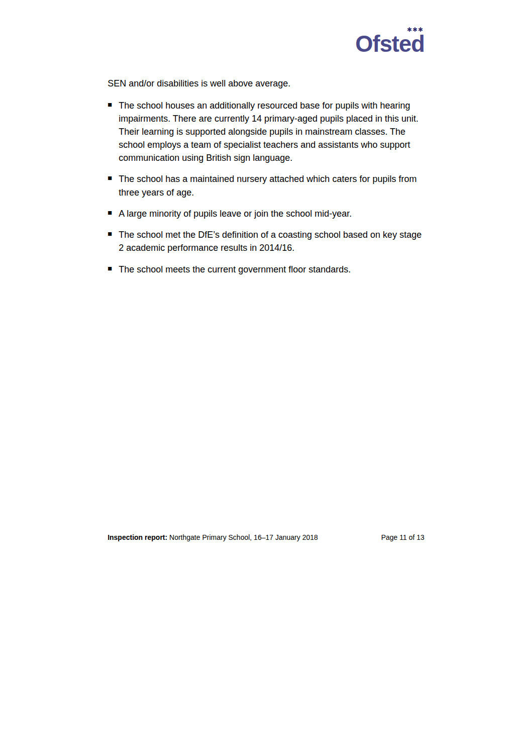✱✱✱
Ofsted
SEN and/or disabilities is well above average.
The school houses an additionally resourced base for pupils with hearing impairments. There are currently 14 primary-aged pupils placed in this unit. Their learning is supported alongside pupils in mainstream classes. The school employs a team of specialist teachers and assistants who support communication using British sign language.
The school has a maintained nursery attached which caters for pupils from three years of age.
A large minority of pupils leave or join the school mid-year.
The school met the DfE’s definition of a coasting school based on key stage 2 academic performance results in 2014/16.
The school meets the current government floor standards.
Inspection report: Northgate Primary School, 16–17 January 2018
Page 11 of 13